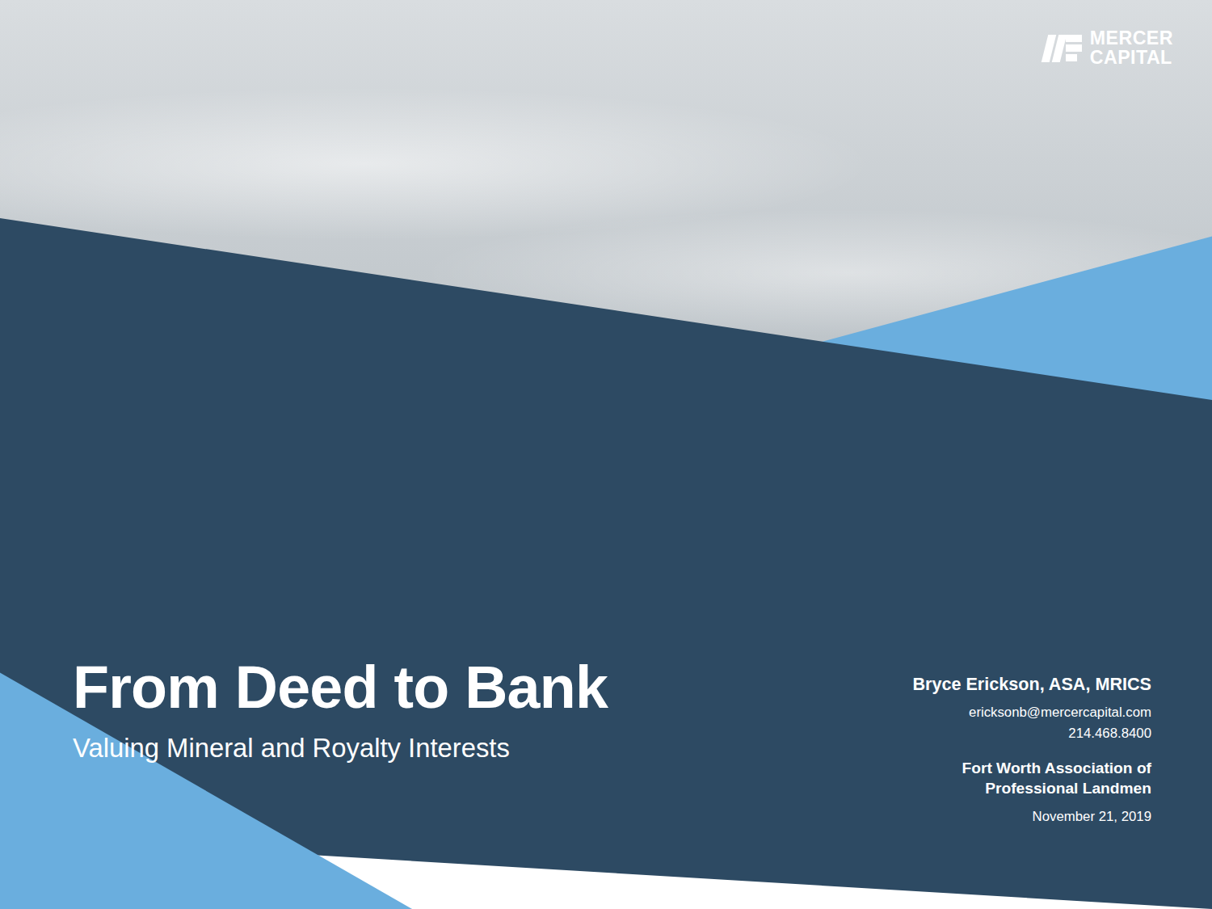MERCER
CAPITAL
From Deed to Bank
Valuing Mineral and Royalty Interests
Bryce Erickson, ASA, MRICS
ericksonb@mercercapital.com
214.468.8400
Fort Worth Association of
Professional Landmen
November 21, 2019